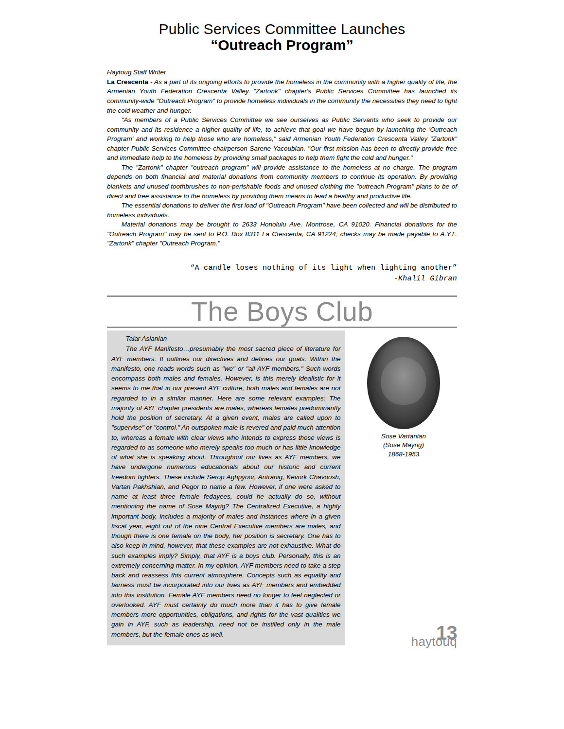Public Services Committee Launches “Outreach Program”
Haytoug Staff Writer
La Crescenta - As a part of its ongoing efforts to provide the homeless in the community with a higher quality of life, the Armenian Youth Federation Crescenta Valley "Zartonk" chapter's Public Services Committee has launched its community-wide "Outreach Program" to provide homeless individuals in the community the necessities they need to fight the cold weather and hunger.
"As members of a Public Services Committee we see ourselves as Public Servants who seek to provide our community and its residence a higher quality of life, to achieve that goal we have begun by launching the 'Outreach Program' and working to help those who are homeless," said Armenian Youth Federation Crescenta Valley "Zartonk" chapter Public Services Committee chairperson Sarene Yacoubian. "Our first mission has been to directly provide free and immediate help to the homeless by providing small packages to help them fight the cold and hunger."
The "Zartonk" chapter "outreach program" will provide assistance to the homeless at no charge. The program depends on both financial and material donations from community members to continue its operation. By providing blankets and unused toothbrushes to non-perishable foods and unused clothing the "outreach Program" plans to be of direct and free assistance to the homeless by providing them means to lead a healthy and productive life.
The essential donations to deliver the first load of "Outreach Program" have been collected and will be distributed to homeless individuals.
Material donations may be brought to 2633 Honolulu Ave. Montrose, CA 91020. Financial donations for the "Outreach Program" may be sent to P.O. Box 8311 La Crescenta, CA 91224; checks may be made payable to A.Y.F. "Zartonk" chapter "Outreach Program."
“A candle loses nothing of its light when lighting another” -Khalil Gibran
The Boys Club
Talar Aslanian
The AYF Manifesto…presumably the most sacred piece of literature for AYF members. It outlines our directives and defines our goals. Within the manifesto, one reads words such as "we" or "all AYF members." Such words encompass both males and females. However, is this merely idealistic for it seems to me that in our present AYF culture, both males and females are not regarded to in a similar manner. Here are some relevant examples: The majority of AYF chapter presidents are males, whereas females predominantly hold the position of secretary. At a given event, males are called upon to "supervise" or "control." An outspoken male is revered and paid much attention to, whereas a female with clear views who intends to express those views is regarded to as someone who merely speaks too much or has little knowledge of what she is speaking about. Throughout our lives as AYF members, we have undergone numerous educationals about our historic and current freedom fighters. These include Serop Aghpyoor, Antranig, Kevork Chavoosh, Vartan Pakhshian, and Pegor to name a few. However, if one were asked to name at least three female fedayees, could he actually do so, without mentioning the name of Sose Mayrig? The Centralized Executive, a highly important body, includes a majority of males and instances where in a given fiscal year, eight out of the nine Central Executive members are males, and though there is one female on the body, her position is secretary. One has to also keep in mind, however, that these examples are not exhaustive. What do such examples imply? Simply, that AYF is a boys club. Personally, this is an extremely concerning matter. In my opinion, AYF members need to take a step back and reassess this current atmosphere. Concepts such as equality and fairness must be incorporated into our lives as AYF members and embedded into this institution. Female AYF members need no longer to feel neglected or overlooked. AYF must certainly do much more than it has to give female members more opportunities, obligations, and rights for the vast qualities we gain in AYF, such as leadership, need not be instilled only in the male members, but the female ones as well.
Sose Vartanian
(Sose Mayrig)
1868-1953
13 haytouq